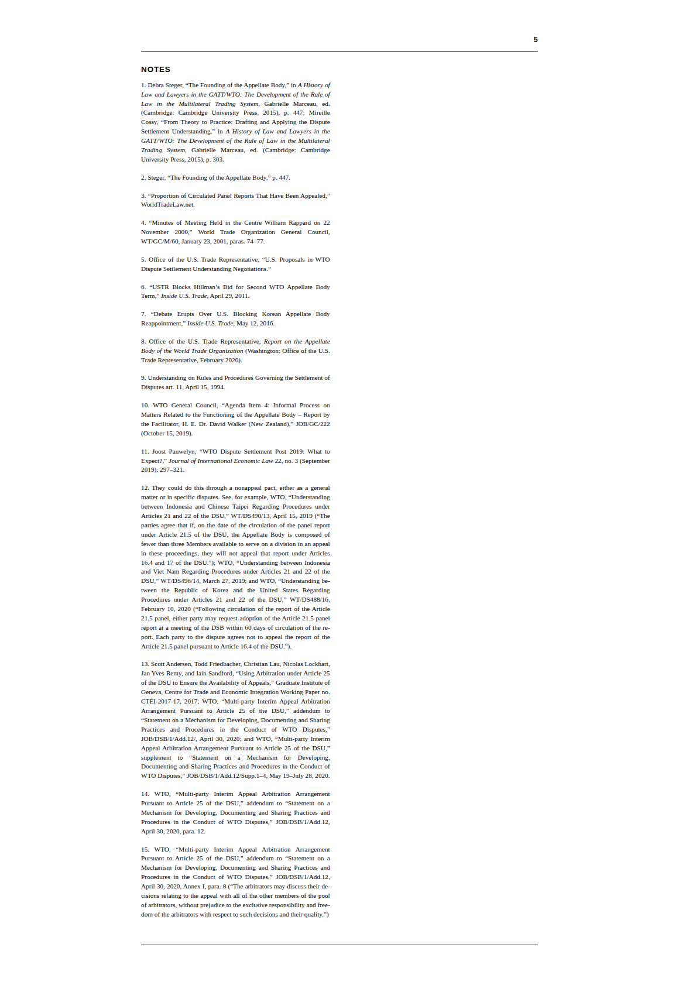5
Notes
1. Debra Steger, “The Founding of the Appellate Body,” in A History of Law and Lawyers in the GATT/WTO: The Development of the Rule of Law in the Multilateral Trading System, Gabrielle Marceau, ed. (Cambridge: Cambridge University Press, 2015), p. 447; Mireille Cossy, “From Theory to Practice: Drafting and Applying the Dispute Settlement Understanding,” in A History of Law and Lawyers in the GATT/WTO: The Development of the Rule of Law in the Multilateral Trading System, Gabrielle Marceau, ed. (Cambridge: Cambridge University Press, 2015), p. 303.
2. Steger, “The Founding of the Appellate Body,” p. 447.
3. “Proportion of Circulated Panel Reports That Have Been Appealed,” WorldTradeLaw.net.
4. “Minutes of Meeting Held in the Centre William Rappard on 22 November 2000,” World Trade Organization General Council, WT/GC/M/60, January 23, 2001, paras. 74–77.
5. Office of the U.S. Trade Representative, “U.S. Proposals in WTO Dispute Settlement Understanding Negotiations.”
6. “USTR Blocks Hillman’s Bid for Second WTO Appellate Body Term,” Inside U.S. Trade, April 29, 2011.
7. “Debate Erupts Over U.S. Blocking Korean Appellate Body Reappointment,” Inside U.S. Trade, May 12, 2016.
8. Office of the U.S. Trade Representative, Report on the Appellate Body of the World Trade Organization (Washington: Office of the U.S. Trade Representative, February 2020).
9. Understanding on Rules and Procedures Governing the Settlement of Disputes art. 11, April 15, 1994.
10. WTO General Council, “Agenda Item 4: Informal Process on Matters Related to the Functioning of the Appellate Body – Report by the Facilitator, H. E. Dr. David Walker (New Zealand),” JOB/GC/222 (October 15, 2019).
11. Joost Pauwelyn, “WTO Dispute Settlement Post 2019: What to Expect?,” Journal of International Economic Law 22, no. 3 (September 2019): 297–321.
12. They could do this through a nonappeal pact, either as a general matter or in specific disputes. See, for example, WTO, “Understanding between Indonesia and Chinese Taipei Regarding Procedures under Articles 21 and 22 of the DSU,” WT/DS490/13, April 15, 2019 (“The parties agree that if, on the date of the circulation of the panel report under Article 21.5 of the DSU, the Appellate Body is composed of fewer than three Members available to serve on a division in an appeal in these proceedings, they will not appeal that report under Articles 16.4 and 17 of the DSU.”); WTO, “Understanding between Indonesia and Viet Nam Regarding Procedures under Articles 21 and 22 of the DSU,” WT/DS496/14, March 27, 2019; and WTO, “Understanding between the Republic of Korea and the United States Regarding Procedures under Articles 21 and 22 of the DSU,” WT/DS488/16, February 10, 2020 (“Following circulation of the report of the Article 21.5 panel, either party may request adoption of the Article 21.5 panel report at a meeting of the DSB within 60 days of circulation of the report. Each party to the dispute agrees not to appeal the report of the Article 21.5 panel pursuant to Article 16.4 of the DSU.”).
13. Scott Andersen, Todd Friedbacher, Christian Lau, Nicolas Lockhart, Jan Yves Remy, and Iain Sandford, “Using Arbitration under Article 25 of the DSU to Ensure the Availability of Appeals,” Graduate Institute of Geneva, Centre for Trade and Economic Integration Working Paper no. CTEI-2017-17, 2017; WTO, “Multi-party Interim Appeal Arbitration Arrangement Pursuant to Article 25 of the DSU,” addendum to “Statement on a Mechanism for Developing, Documenting and Sharing Practices and Procedures in the Conduct of WTO Disputes,” JOB/DSB/1/Add.12/, April 30, 2020; and WTO, “Multi-party Interim Appeal Arbitration Arrangement Pursuant to Article 25 of the DSU,” supplement to “Statement on a Mechanism for Developing, Documenting and Sharing Practices and Procedures in the Conduct of WTO Disputes,” JOB/DSB/1/Add.12/Supp.1–4, May 19–July 28, 2020.
14. WTO, “Multi-party Interim Appeal Arbitration Arrangement Pursuant to Article 25 of the DSU,” addendum to “Statement on a Mechanism for Developing, Documenting and Sharing Practices and Procedures in the Conduct of WTO Disputes,” JOB/DSB/1/Add.12, April 30, 2020, para. 12.
15. WTO, “Multi-party Interim Appeal Arbitration Arrangement Pursuant to Article 25 of the DSU,” addendum to “Statement on a Mechanism for Developing, Documenting and Sharing Practices and Procedures in the Conduct of WTO Disputes,” JOB/DSB/1/Add.12, April 30, 2020, Annex I, para. 8 (“The arbitrators may discuss their decisions relating to the appeal with all of the other members of the pool of arbitrators, without prejudice to the exclusive responsibility and freedom of the arbitrators with respect to such decisions and their quality.”)